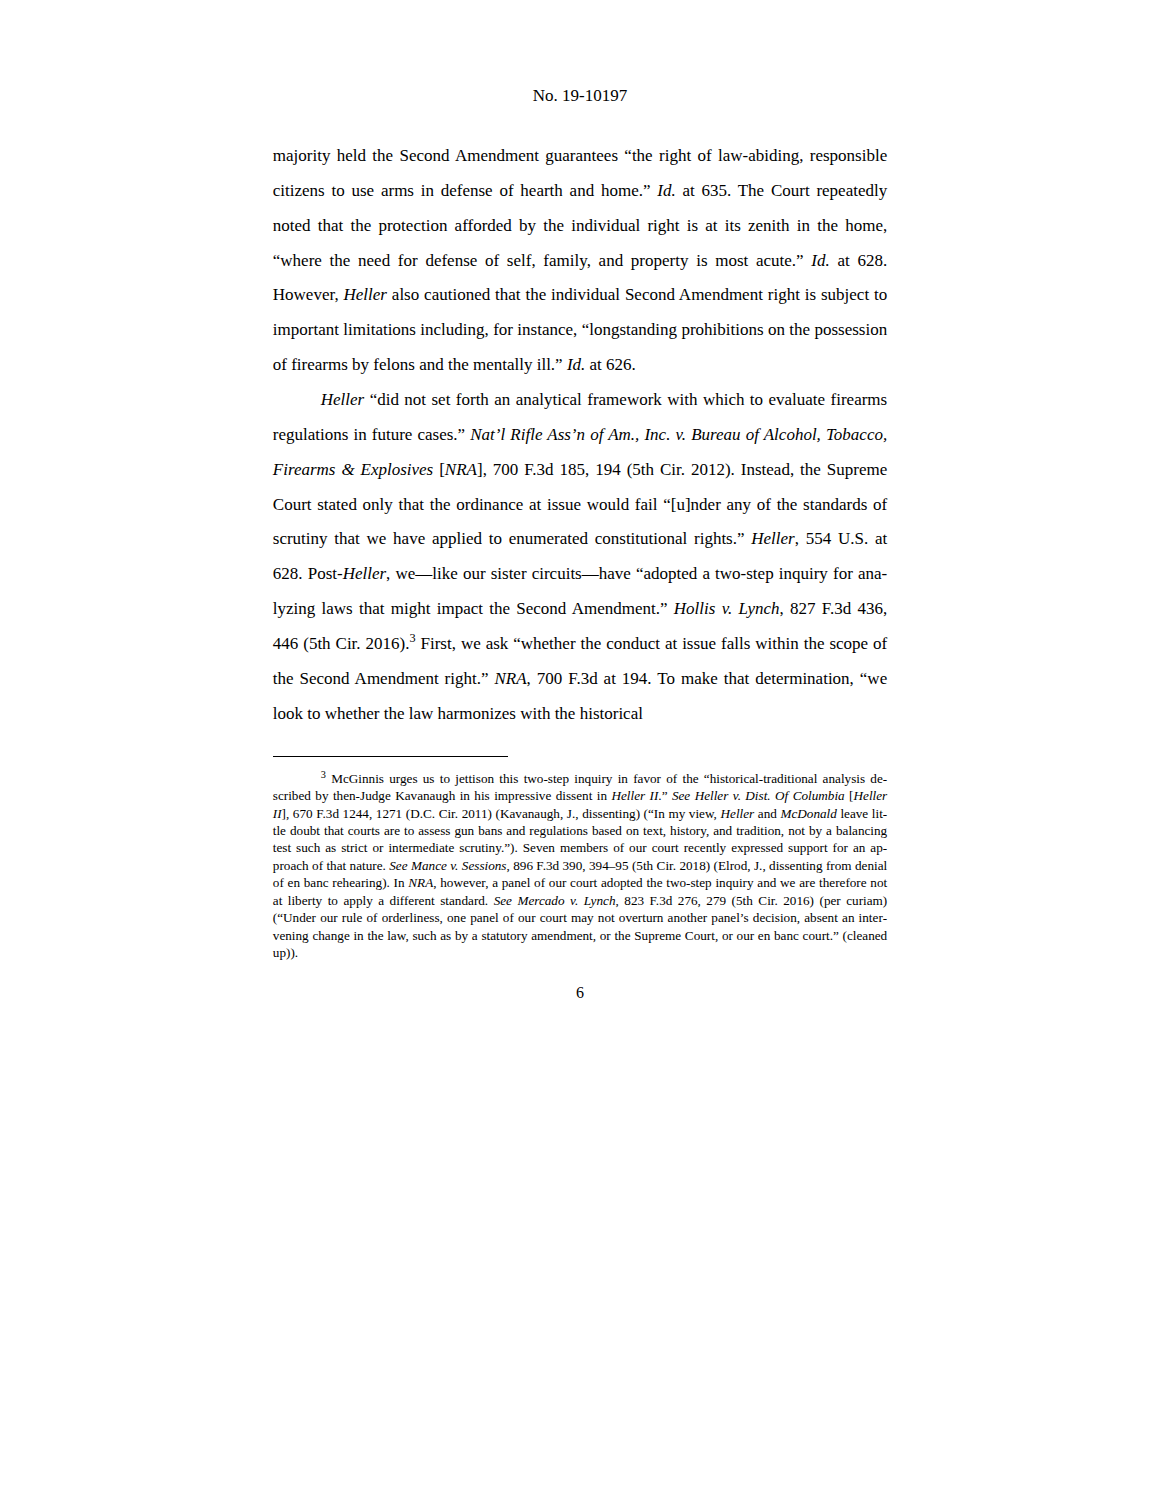No. 19-10197
majority held the Second Amendment guarantees “the right of law-abiding, responsible citizens to use arms in defense of hearth and home.” Id. at 635. The Court repeatedly noted that the protection afforded by the individual right is at its zenith in the home, “where the need for defense of self, family, and property is most acute.” Id. at 628. However, Heller also cautioned that the individual Second Amendment right is subject to important limitations including, for instance, “longstanding prohibitions on the possession of firearms by felons and the mentally ill.” Id. at 626.
Heller “did not set forth an analytical framework with which to evaluate firearms regulations in future cases.” Nat’l Rifle Ass’n of Am., Inc. v. Bureau of Alcohol, Tobacco, Firearms & Explosives [NRA], 700 F.3d 185, 194 (5th Cir. 2012). Instead, the Supreme Court stated only that the ordinance at issue would fail “[u]nder any of the standards of scrutiny that we have applied to enumerated constitutional rights.” Heller, 554 U.S. at 628. Post-Heller, we—like our sister circuits—have “adopted a two-step inquiry for analyzing laws that might impact the Second Amendment.” Hollis v. Lynch, 827 F.3d 436, 446 (5th Cir. 2016).3 First, we ask “whether the conduct at issue falls within the scope of the Second Amendment right.” NRA, 700 F.3d at 194. To make that determination, “we look to whether the law harmonizes with the historical
3 McGinnis urges us to jettison this two-step inquiry in favor of the “historical-traditional analysis described by then-Judge Kavanaugh in his impressive dissent in Heller II.” See Heller v. Dist. Of Columbia [Heller II], 670 F.3d 1244, 1271 (D.C. Cir. 2011) (Kavanaugh, J., dissenting) (“In my view, Heller and McDonald leave little doubt that courts are to assess gun bans and regulations based on text, history, and tradition, not by a balancing test such as strict or intermediate scrutiny.”). Seven members of our court recently expressed support for an approach of that nature. See Mance v. Sessions, 896 F.3d 390, 394–95 (5th Cir. 2018) (Elrod, J., dissenting from denial of en banc rehearing). In NRA, however, a panel of our court adopted the two-step inquiry and we are therefore not at liberty to apply a different standard. See Mercado v. Lynch, 823 F.3d 276, 279 (5th Cir. 2016) (per curiam) (“Under our rule of orderliness, one panel of our court may not overturn another panel’s decision, absent an intervening change in the law, such as by a statutory amendment, or the Supreme Court, or our en banc court.” (cleaned up)).
6